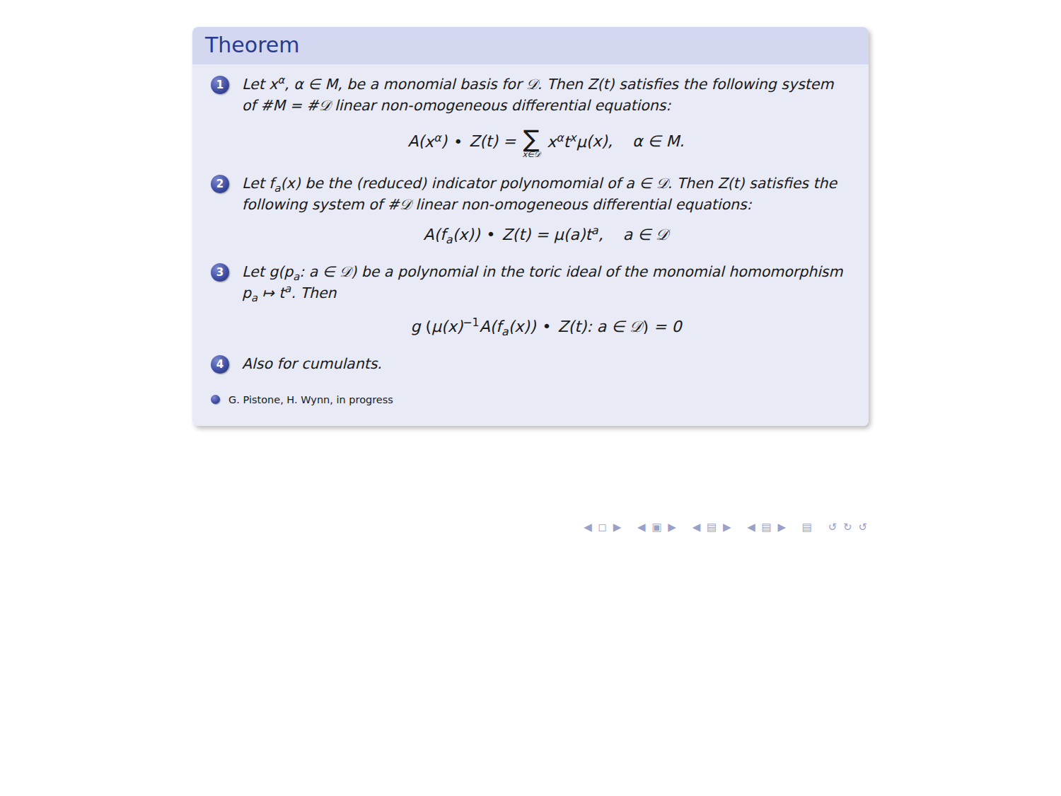Theorem
1 Let xα, α ∈ M, be a monomial basis for 𝒟. Then Z(t) satisfies the following system of #M = #𝒟 linear non-omogeneous differential equations:
A(xα) • Z(t) = ∑x∈𝒟 xαtxμ(x), α ∈ M.
2 Let fa(x) be the (reduced) indicator polynomomial of a ∈ 𝒟. Then Z(t) satisfies the following system of #𝒟 linear non-omogeneous differential equations:
A(fa(x)) • Z(t) = μ(a)ta, a ∈ 𝒟
3 Let g(pa: a ∈ 𝒟) be a polynomial in the toric ideal of the monomial homomorphism pa ↦ ta. Then
g (μ(x)−1A(fa(x)) • Z(t): a ∈ 𝒟) = 0
4 Also for cumulants.
G. Pistone, H. Wynn, in progress
◀ ◻ ▶ ◀ ▣ ▶ ◀ ▤ ▶ ◀ ▤ ▶ ▤ ↺ ↻ ↺